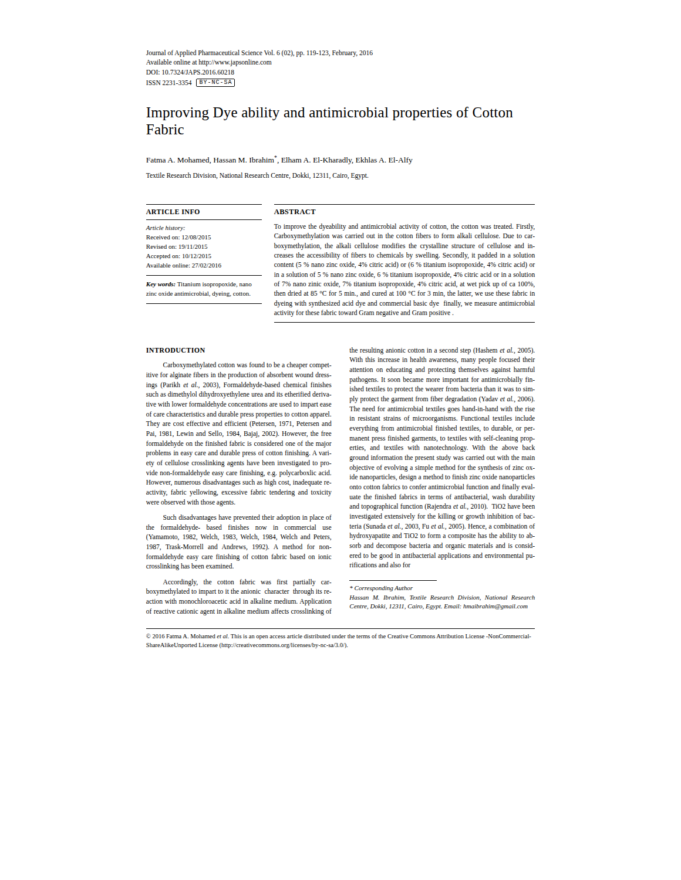Journal of Applied Pharmaceutical Science Vol. 6 (02), pp. 119-123, February, 2016 Available online at http://www.japsonline.com DOI: 10.7324/JAPS.2016.60218 ISSN 2231-3354 BY-NC-SA
Improving Dye ability and antimicrobial properties of Cotton Fabric
Fatma A. Mohamed, Hassan M. Ibrahim*, Elham A. El-Kharadly, Ekhlas A. El-Alfy
Textile Research Division, National Research Centre, Dokki, 12311, Cairo, Egypt.
ARTICLE INFO
Article history:
Received on: 12/08/2015
Revised on: 19/11/2015
Accepted on: 10/12/2015
Available online: 27/02/2016
Key words: Titanium isopropoxide, nano zinc oxide antimicrobial, dyeing, cotton.
ABSTRACT
To improve the dyeability and antimicrobial activity of cotton, the cotton was treated. Firstly, Carboxymethylation was carried out in the cotton fibers to form alkali cellulose. Due to carboxymethylation, the alkali cellulose modifies the crystalline structure of cellulose and increases the accessibility of fibers to chemicals by swelling. Secondly, it padded in a solution content (5 % nano zinc oxide, 4% citric acid) or (6 % titanium isopropoxide, 4% citric acid) or in a solution of 5 % nano zinc oxide, 6 % titanium isopropoxide, 4% citric acid or in a solution of 7% nano zinic oxide, 7% titanium isopropoxide, 4% citric acid, at wet pick up of ca 100%, then dried at 85 °C for 5 min., and cured at 100 °C for 3 min, the latter, we use these fabric in dyeing with synthesized acid dye and commercial basic dye finally, we measure antimicrobial activity for these fabric toward Gram negative and Gram positive .
INTRODUCTION
Carboxymethylated cotton was found to be a cheaper competitive for alginate fibers in the production of absorbent wound dressings (Parikh et al., 2003), Formaldehyde-based chemical finishes such as dimethylol dihydroxyethylene urea and its etherified derivative with lower formaldehyde concentrations are used to impart ease of care characteristics and durable press properties to cotton apparel. They are cost effective and efficient (Petersen, 1971, Petersen and Pai, 1981, Lewin and Sello, 1984, Bajaj, 2002). However, the free formaldehyde on the finished fabric is considered one of the major problems in easy care and durable press of cotton finishing. A variety of cellulose crosslinking agents have been investigated to provide non-formaldehyde easy care finishing, e.g. polycarboxlic acid. However, numerous disadvantages such as high cost, inadequate reactivity, fabric yellowing, excessive fabric tendering and toxicity were observed with those agents.
Such disadvantages have prevented their adoption in place of the formaldehyde- based finishes now in commercial use (Yamamoto, 1982, Welch, 1983, Welch, 1984, Welch and Peters, 1987, Trask-Morrell and Andrews, 1992). A method for non-formaldehyde easy care finishing of cotton fabric based on ionic crosslinking has been examined.
Accordingly, the cotton fabric was first partially carboxymethylated to impart to it the anionic character through its reaction with monochloroacetic acid in alkaline medium. Application of reactive cationic agent in alkaline medium affects crosslinking of the resulting anionic cotton in a second step (Hashem et al., 2005). With this increase in health awareness, many people focused their attention on educating and protecting themselves against harmful pathogens. It soon became more important for antimicrobially finished textiles to protect the wearer from bacteria than it was to simply protect the garment from fiber degradation (Yadav et al., 2006). The need for antimicrobial textiles goes hand-in-hand with the rise in resistant strains of microorganisms. Functional textiles include everything from antimicrobial finished textiles, to durable, or permanent press finished garments, to textiles with self-cleaning properties, and textiles with nanotechnology. With the above back ground information the present study was carried out with the main objective of evolving a simple method for the synthesis of zinc oxide nanoparticles, design a method to finish zinc oxide nanoparticles onto cotton fabrics to confer antimicrobial function and finally evaluate the finished fabrics in terms of antibacterial, wash durability and topographical function (Rajendra et al., 2010). TiO2 have been investigated extensively for the killing or growth inhibition of bacteria (Sunada et al., 2003, Fu et al., 2005). Hence, a combination of hydroxyapatite and TiO2 to form a composite has the ability to absorb and decompose bacteria and organic materials and is considered to be good in antibacterial applications and environmental purifications and also for
* Corresponding Author
Hassan M. Ibrahim, Textile Research Division, National Research Centre, Dokki, 12311, Cairo, Egypt. Email: hmaibrahim@gmail.com
© 2016 Fatma A. Mohamed et al. This is an open access article distributed under the terms of the Creative Commons Attribution License -NonCommercial-ShareAlikeUnported License (http://creativecommons.org/licenses/by-nc-sa/3.0/).